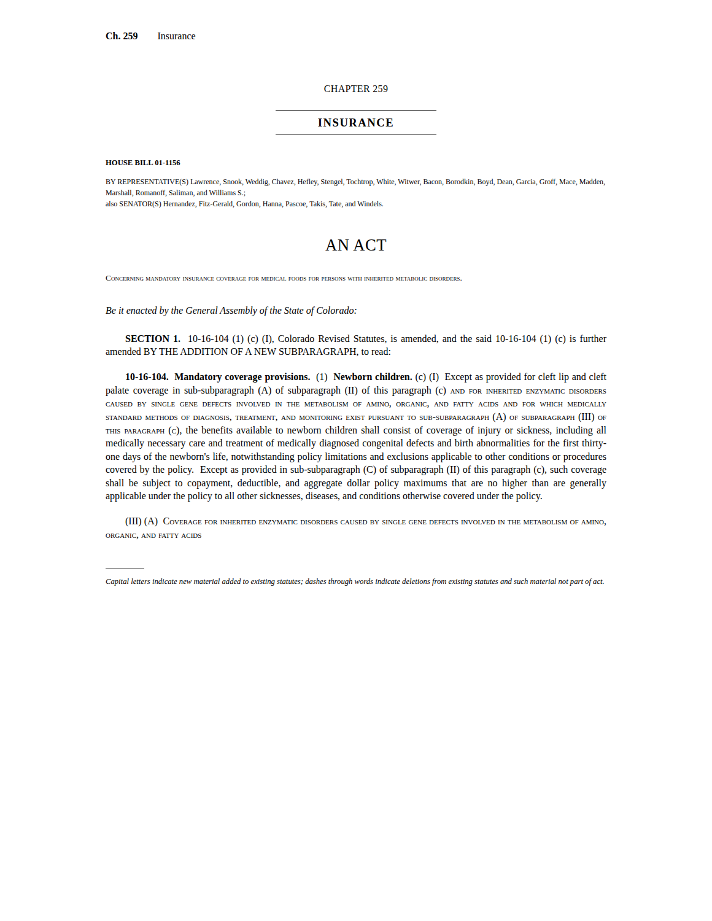Ch. 259 Insurance
CHAPTER 259
INSURANCE
HOUSE BILL 01-1156
BY REPRESENTATIVE(S) Lawrence, Snook, Weddig, Chavez, Hefley, Stengel, Tochtrop, White, Witwer, Bacon, Borodkin, Boyd, Dean, Garcia, Groff, Mace, Madden, Marshall, Romanoff, Saliman, and Williams S.;
also SENATOR(S) Hernandez, Fitz-Gerald, Gordon, Hanna, Pascoe, Takis, Tate, and Windels.
AN ACT
Concerning mandatory insurance coverage for medical foods for persons with inherited metabolic disorders.
Be it enacted by the General Assembly of the State of Colorado:
SECTION 1. 10-16-104 (1) (c) (I), Colorado Revised Statutes, is amended, and the said 10-16-104 (1) (c) is further amended BY THE ADDITION OF A NEW SUBPARAGRAPH, to read:
10-16-104. Mandatory coverage provisions. (1) Newborn children. (c) (I) Except as provided for cleft lip and cleft palate coverage in sub-subparagraph (A) of subparagraph (II) of this paragraph (c) and for inherited enzymatic disorders caused by single gene defects involved in the metabolism of amino, organic, and fatty acids and for which medically standard methods of diagnosis, treatment, and monitoring exist pursuant to sub-subparagraph (A) of subparagraph (III) of this paragraph (c), the benefits available to newborn children shall consist of coverage of injury or sickness, including all medically necessary care and treatment of medically diagnosed congenital defects and birth abnormalities for the first thirty-one days of the newborn's life, notwithstanding policy limitations and exclusions applicable to other conditions or procedures covered by the policy. Except as provided in sub-subparagraph (C) of subparagraph (II) of this paragraph (c), such coverage shall be subject to copayment, deductible, and aggregate dollar policy maximums that are no higher than are generally applicable under the policy to all other sicknesses, diseases, and conditions otherwise covered under the policy.
(III) (A) Coverage for inherited enzymatic disorders caused by single gene defects involved in the metabolism of amino, organic, and fatty acids
Capital letters indicate new material added to existing statutes; dashes through words indicate deletions from existing statutes and such material not part of act.